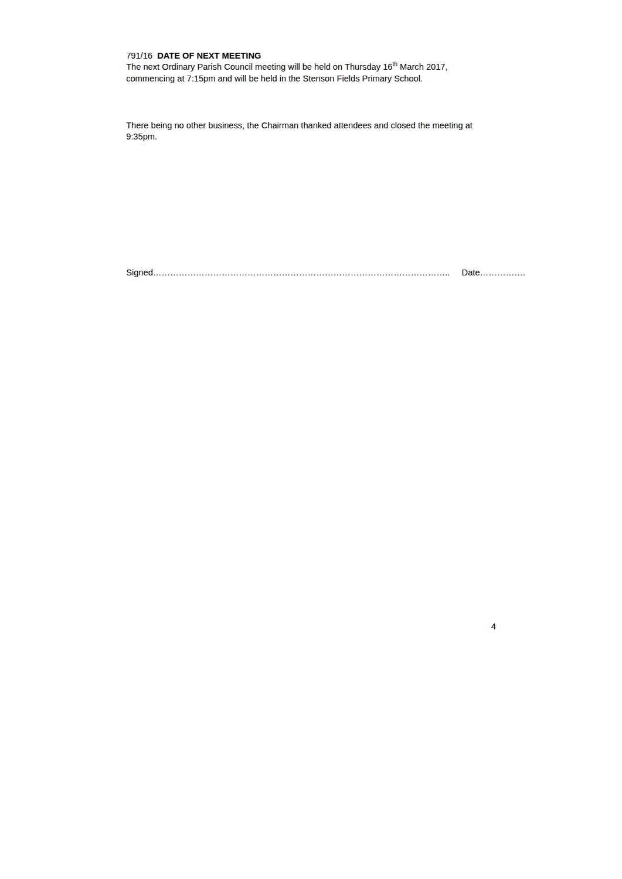791/16 DATE OF NEXT MEETING
The next Ordinary Parish Council meeting will be held on Thursday 16th March 2017, commencing at 7:15pm and will be held in the Stenson Fields Primary School.
There being no other business, the Chairman thanked attendees and closed the meeting at 9:35pm.
Signed………………………………………………………………………………………….. Date…………….
4